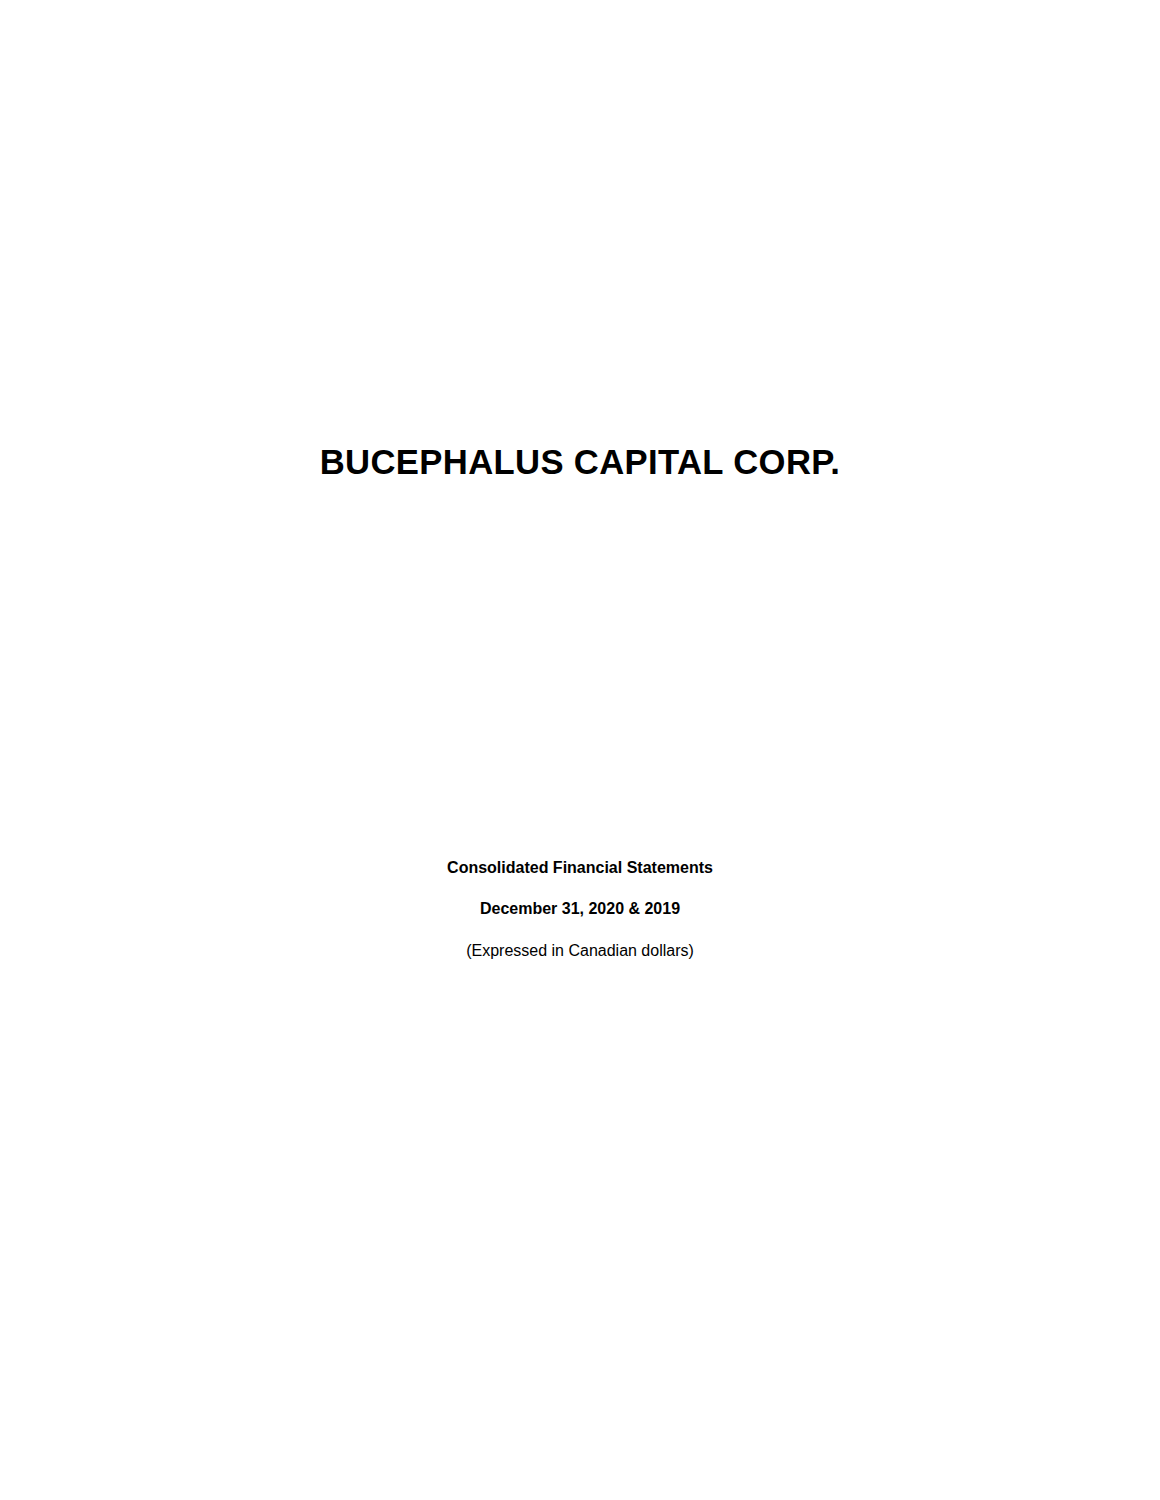BUCEPHALUS CAPITAL CORP.
Consolidated Financial Statements
December 31, 2020 & 2019
(Expressed in Canadian dollars)